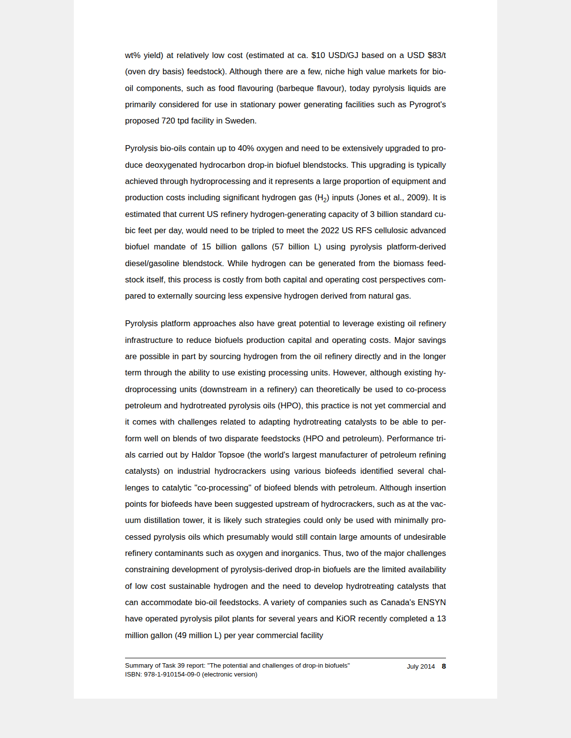wt% yield) at relatively low cost (estimated at ca. $10 USD/GJ based on a USD $83/t (oven dry basis) feedstock). Although there are a few, niche high value markets for bio-oil components, such as food flavouring (barbeque flavour), today pyrolysis liquids are primarily considered for use in stationary power generating facilities such as Pyrogrot's proposed 720 tpd facility in Sweden.
Pyrolysis bio-oils contain up to 40% oxygen and need to be extensively upgraded to produce deoxygenated hydrocarbon drop-in biofuel blendstocks. This upgrading is typically achieved through hydroprocessing and it represents a large proportion of equipment and production costs including significant hydrogen gas (H2) inputs (Jones et al., 2009). It is estimated that current US refinery hydrogen-generating capacity of 3 billion standard cubic feet per day, would need to be tripled to meet the 2022 US RFS cellulosic advanced biofuel mandate of 15 billion gallons (57 billion L) using pyrolysis platform-derived diesel/gasoline blendstock. While hydrogen can be generated from the biomass feedstock itself, this process is costly from both capital and operating cost perspectives compared to externally sourcing less expensive hydrogen derived from natural gas.
Pyrolysis platform approaches also have great potential to leverage existing oil refinery infrastructure to reduce biofuels production capital and operating costs. Major savings are possible in part by sourcing hydrogen from the oil refinery directly and in the longer term through the ability to use existing processing units. However, although existing hydroprocessing units (downstream in a refinery) can theoretically be used to co-process petroleum and hydrotreated pyrolysis oils (HPO), this practice is not yet commercial and it comes with challenges related to adapting hydrotreating catalysts to be able to perform well on blends of two disparate feedstocks (HPO and petroleum). Performance trials carried out by Haldor Topsoe (the world's largest manufacturer of petroleum refining catalysts) on industrial hydrocrackers using various biofeeds identified several challenges to catalytic "co-processing" of biofeed blends with petroleum. Although insertion points for biofeeds have been suggested upstream of hydrocrackers, such as at the vacuum distillation tower, it is likely such strategies could only be used with minimally processed pyrolysis oils which presumably would still contain large amounts of undesirable refinery contaminants such as oxygen and inorganics. Thus, two of the major challenges constraining development of pyrolysis-derived drop-in biofuels are the limited availability of low cost sustainable hydrogen and the need to develop hydrotreating catalysts that can accommodate bio-oil feedstocks. A variety of companies such as Canada's ENSYN have operated pyrolysis pilot plants for several years and KiOR recently completed a 13 million gallon (49 million L) per year commercial facility
Summary of Task 39 report: "The potential and challenges of drop-in biofuels"
ISBN: 978-1-910154-09-0 (electronic version)
July 2014 8